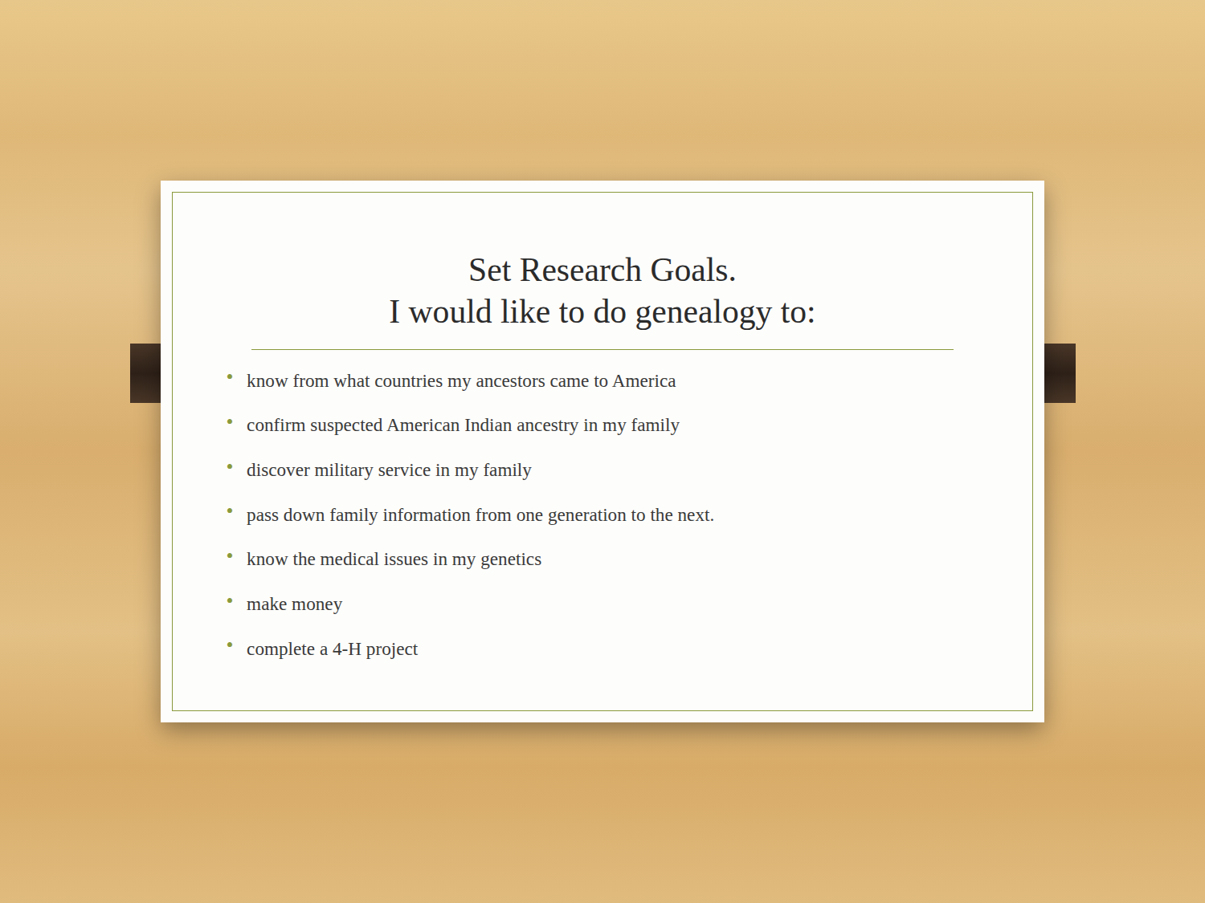Set Research Goals.
I would like to do genealogy to:
know from what countries my ancestors came to America
confirm suspected American Indian ancestry in my family
discover military service in my family
pass down family information from one generation to the next.
know the medical issues in my genetics
make money
complete a 4-H project